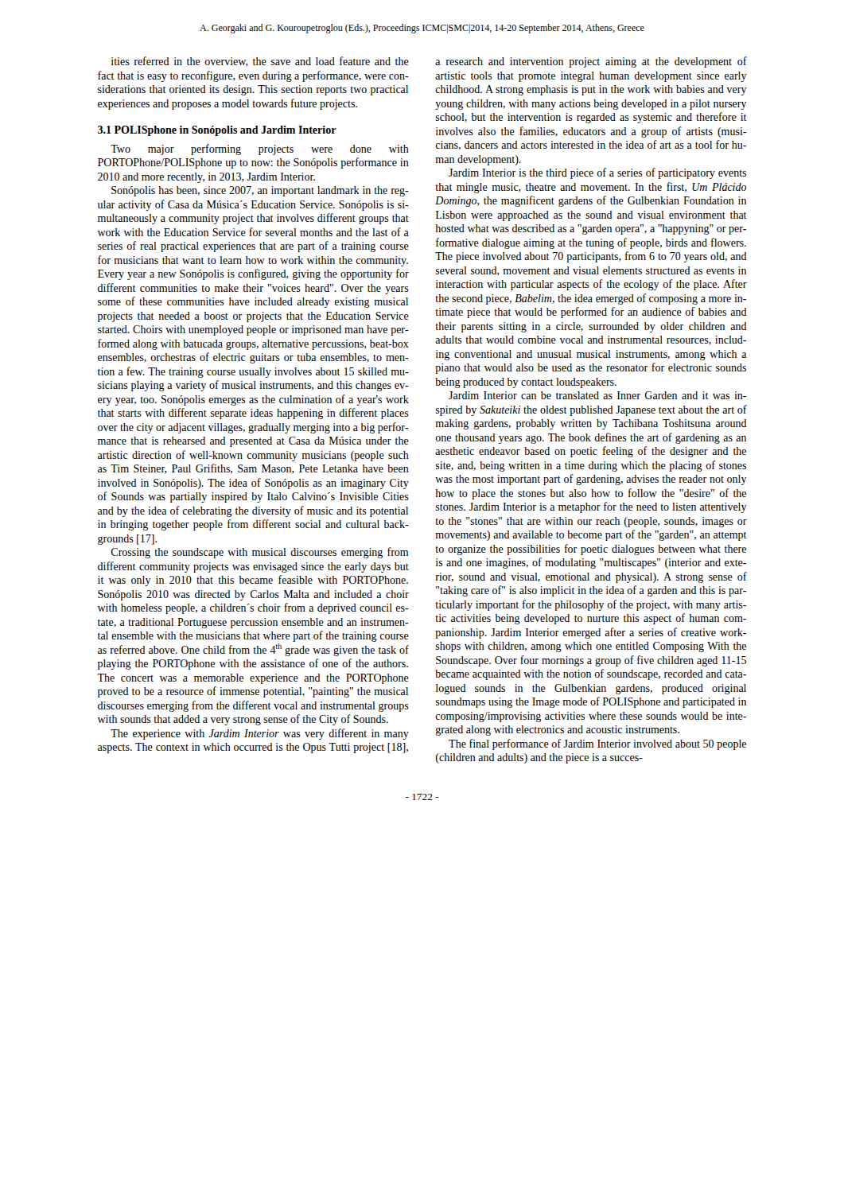A. Georgaki and G. Kouroupetroglou (Eds.), Proceedings ICMC|SMC|2014, 14-20 September 2014, Athens, Greece
ities referred in the overview, the save and load feature and the fact that is easy to reconfigure, even during a performance, were considerations that oriented its design. This section reports two practical experiences and proposes a model towards future projects.
3.1 POLISphone in Sonópolis and Jardim Interior
Two major performing projects were done with PORTOPhone/POLISphone up to now: the Sonópolis performance in 2010 and more recently, in 2013, Jardim Interior.
Sonópolis has been, since 2007, an important landmark in the regular activity of Casa da Música´s Education Service. Sonópolis is simultaneously a community project that involves different groups that work with the Education Service for several months and the last of a series of real practical experiences that are part of a training course for musicians that want to learn how to work within the community. Every year a new Sonópolis is configured, giving the opportunity for different communities to make their "voices heard". Over the years some of these communities have included already existing musical projects that needed a boost or projects that the Education Service started. Choirs with unemployed people or imprisoned man have performed along with batucada groups, alternative percussions, beat-box ensembles, orchestras of electric guitars or tuba ensembles, to mention a few. The training course usually involves about 15 skilled musicians playing a variety of musical instruments, and this changes every year, too. Sonópolis emerges as the culmination of a year's work that starts with different separate ideas happening in different places over the city or adjacent villages, gradually merging into a big performance that is rehearsed and presented at Casa da Música under the artistic direction of well-known community musicians (people such as Tim Steiner, Paul Grifiths, Sam Mason, Pete Letanka have been involved in Sonópolis). The idea of Sonópolis as an imaginary City of Sounds was partially inspired by Italo Calvino´s Invisible Cities and by the idea of celebrating the diversity of music and its potential in bringing together people from different social and cultural backgrounds [17].
Crossing the soundscape with musical discourses emerging from different community projects was envisaged since the early days but it was only in 2010 that this became feasible with PORTOPhone. Sonópolis 2010 was directed by Carlos Malta and included a choir with homeless people, a children´s choir from a deprived council estate, a traditional Portuguese percussion ensemble and an instrumental ensemble with the musicians that where part of the training course as referred above. One child from the 4th grade was given the task of playing the PORTOphone with the assistance of one of the authors. The concert was a memorable experience and the PORTOphone proved to be a resource of immense potential, "painting" the musical discourses emerging from the different vocal and instrumental groups with sounds that added a very strong sense of the City of Sounds.
The experience with Jardim Interior was very different in many aspects. The context in which occurred is the Opus Tutti project [18], a research and intervention project aiming at the development of artistic tools that promote integral human development since early childhood. A strong emphasis is put in the work with babies and very young children, with many actions being developed in a pilot nursery school, but the intervention is regarded as systemic and therefore it involves also the families, educators and a group of artists (musicians, dancers and actors interested in the idea of art as a tool for human development).
Jardim Interior is the third piece of a series of participatory events that mingle music, theatre and movement. In the first, Um Plácido Domingo, the magnificent gardens of the Gulbenkian Foundation in Lisbon were approached as the sound and visual environment that hosted what was described as a "garden opera", a "happyning" or performative dialogue aiming at the tuning of people, birds and flowers. The piece involved about 70 participants, from 6 to 70 years old, and several sound, movement and visual elements structured as events in interaction with particular aspects of the ecology of the place. After the second piece, Babelim, the idea emerged of composing a more intimate piece that would be performed for an audience of babies and their parents sitting in a circle, surrounded by older children and adults that would combine vocal and instrumental resources, including conventional and unusual musical instruments, among which a piano that would also be used as the resonator for electronic sounds being produced by contact loudspeakers.
Jardim Interior can be translated as Inner Garden and it was inspired by Sakuteiki the oldest published Japanese text about the art of making gardens, probably written by Tachibana Toshitsuna around one thousand years ago. The book defines the art of gardening as an aesthetic endeavor based on poetic feeling of the designer and the site, and, being written in a time during which the placing of stones was the most important part of gardening, advises the reader not only how to place the stones but also how to follow the "desire" of the stones. Jardim Interior is a metaphor for the need to listen attentively to the "stones" that are within our reach (people, sounds, images or movements) and available to become part of the "garden", an attempt to organize the possibilities for poetic dialogues between what there is and one imagines, of modulating "multiscapes" (interior and exterior, sound and visual, emotional and physical). A strong sense of "taking care of" is also implicit in the idea of a garden and this is particularly important for the philosophy of the project, with many artistic activities being developed to nurture this aspect of human companionship. Jardim Interior emerged after a series of creative workshops with children, among which one entitled Composing With the Soundscape. Over four mornings a group of five children aged 11-15 became acquainted with the notion of soundscape, recorded and catalogued sounds in the Gulbenkian gardens, produced original soundmaps using the Image mode of POLISphone and participated in composing/improvising activities where these sounds would be integrated along with electronics and acoustic instruments.
The final performance of Jardim Interior involved about 50 people (children and adults) and the piece is a succes-
- 1722 -